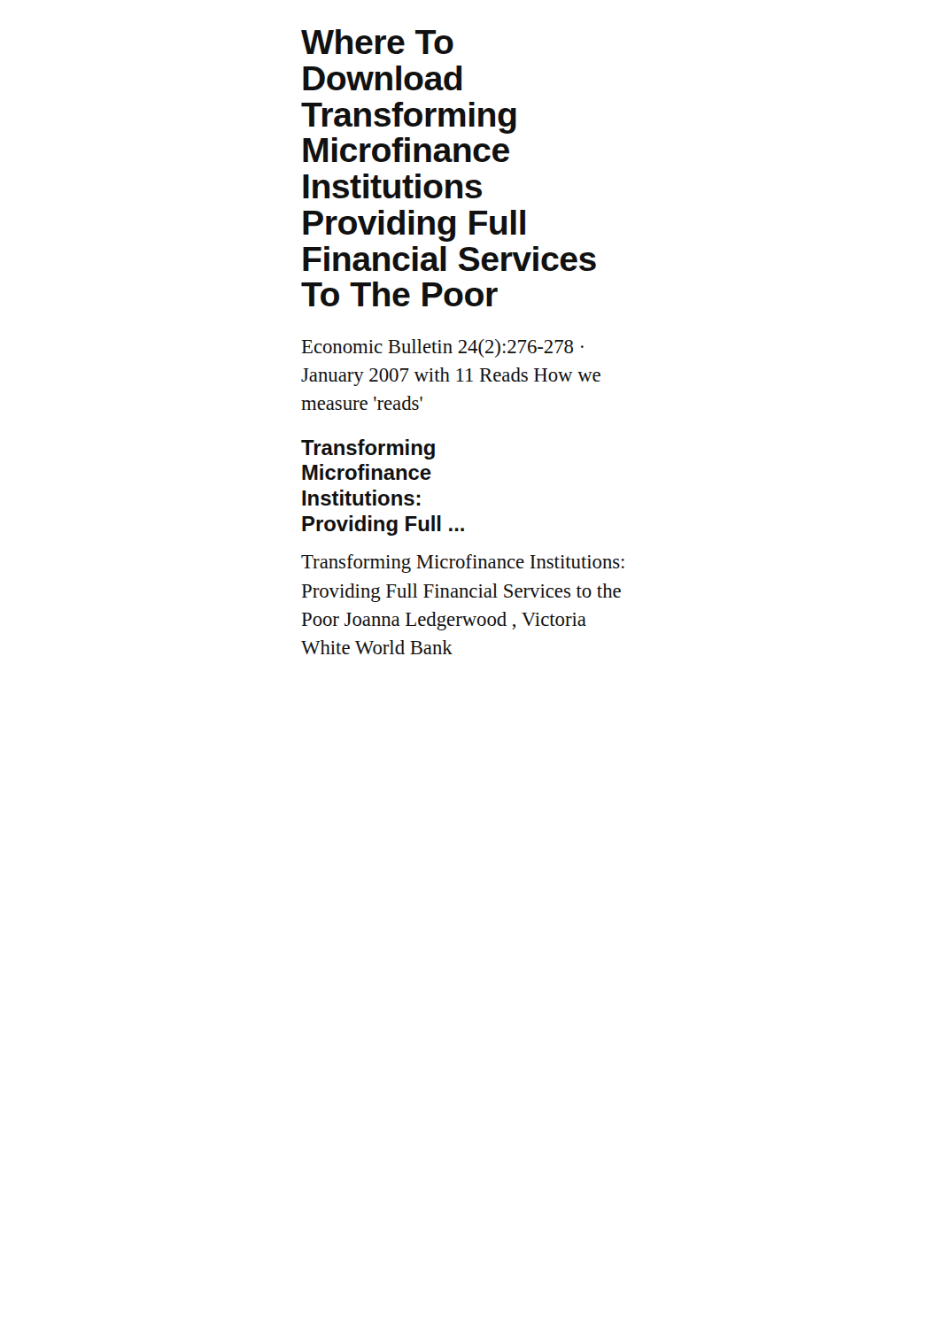Where To Download Transforming Microfinance Institutions Providing Full Financial Services To The Poor
Economic Bulletin 24(2):276-278 · January 2007 with 11 Reads How we measure 'reads'
Transforming Microfinance Institutions: Providing Full ...
Transforming Microfinance Institutions: Providing Full Financial Services to the Poor Joanna Ledgerwood , Victoria White World Bank